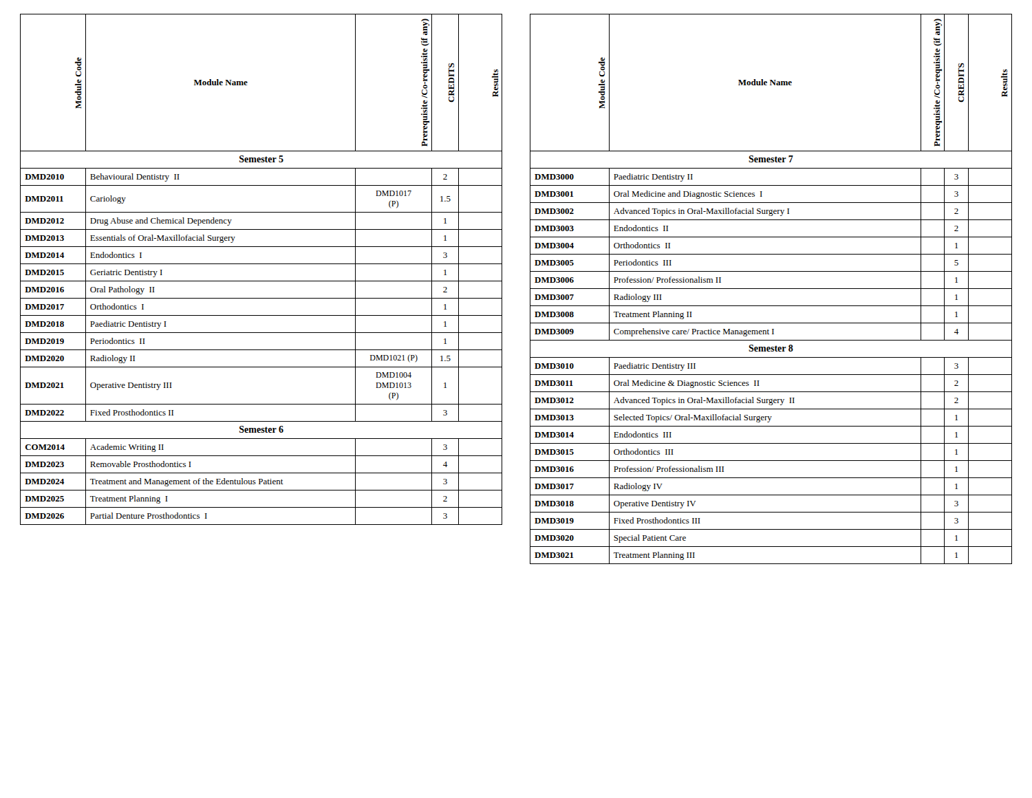| Module Code | Module Name | Prerequisite /Co-requisite (if any) | CREDITS | Results |
| --- | --- | --- | --- | --- |
| Semester 5 |
| DMD2010 | Behavioural Dentistry II | | 2 | |
| DMD2011 | Cariology | DMD1017 (P) | 1.5 | |
| DMD2012 | Drug Abuse and Chemical Dependency | | 1 | |
| DMD2013 | Essentials of Oral-Maxillofacial Surgery | | 1 | |
| DMD2014 | Endodontics I | | 3 | |
| DMD2015 | Geriatric Dentistry I | | 1 | |
| DMD2016 | Oral Pathology II | | 2 | |
| DMD2017 | Orthodontics I | | 1 | |
| DMD2018 | Paediatric Dentistry I | | 1 | |
| DMD2019 | Periodontics II | | 1 | |
| DMD2020 | Radiology II | DMD1021 (P) | 1.5 | |
| DMD2021 | Operative Dentistry III | DMD1004 DMD1013 (P) | 1 | |
| DMD2022 | Fixed Prosthodontics II | | 3 | |
| Semester 6 |
| COM2014 | Academic Writing II | | 3 | |
| DMD2023 | Removable Prosthodontics I | | 4 | |
| DMD2024 | Treatment and Management of the Edentulous Patient | | 3 | |
| DMD2025 | Treatment Planning I | | 2 | |
| DMD2026 | Partial Denture Prosthodontics I | | 3 | |
| Module Code | Module Name | Prerequisite /Co-requisite (if any) | CREDITS | Results |
| --- | --- | --- | --- | --- |
| Semester 7 |
| DMD3000 | Paediatric Dentistry II | | 3 | |
| DMD3001 | Oral Medicine and Diagnostic Sciences I | | 3 | |
| DMD3002 | Advanced Topics in Oral-Maxillofacial Surgery I | | 2 | |
| DMD3003 | Endodontics II | | 2 | |
| DMD3004 | Orthodontics II | | 1 | |
| DMD3005 | Periodontics III | | 5 | |
| DMD3006 | Profession/ Professionalism II | | 1 | |
| DMD3007 | Radiology III | | 1 | |
| DMD3008 | Treatment Planning II | | 1 | |
| DMD3009 | Comprehensive care/ Practice Management I | | 4 | |
| Semester 8 |
| DMD3010 | Paediatric Dentistry III | | 3 | |
| DMD3011 | Oral Medicine & Diagnostic Sciences II | | 2 | |
| DMD3012 | Advanced Topics in Oral-Maxillofacial Surgery II | | 2 | |
| DMD3013 | Selected Topics/ Oral-Maxillofacial Surgery | | 1 | |
| DMD3014 | Endodontics III | | 1 | |
| DMD3015 | Orthodontics III | | 1 | |
| DMD3016 | Profession/ Professionalism III | | 1 | |
| DMD3017 | Radiology IV | | 1 | |
| DMD3018 | Operative Dentistry IV | | 3 | |
| DMD3019 | Fixed Prosthodontics III | | 3 | |
| DMD3020 | Special Patient Care | | 1 | |
| DMD3021 | Treatment Planning III | | 1 | |